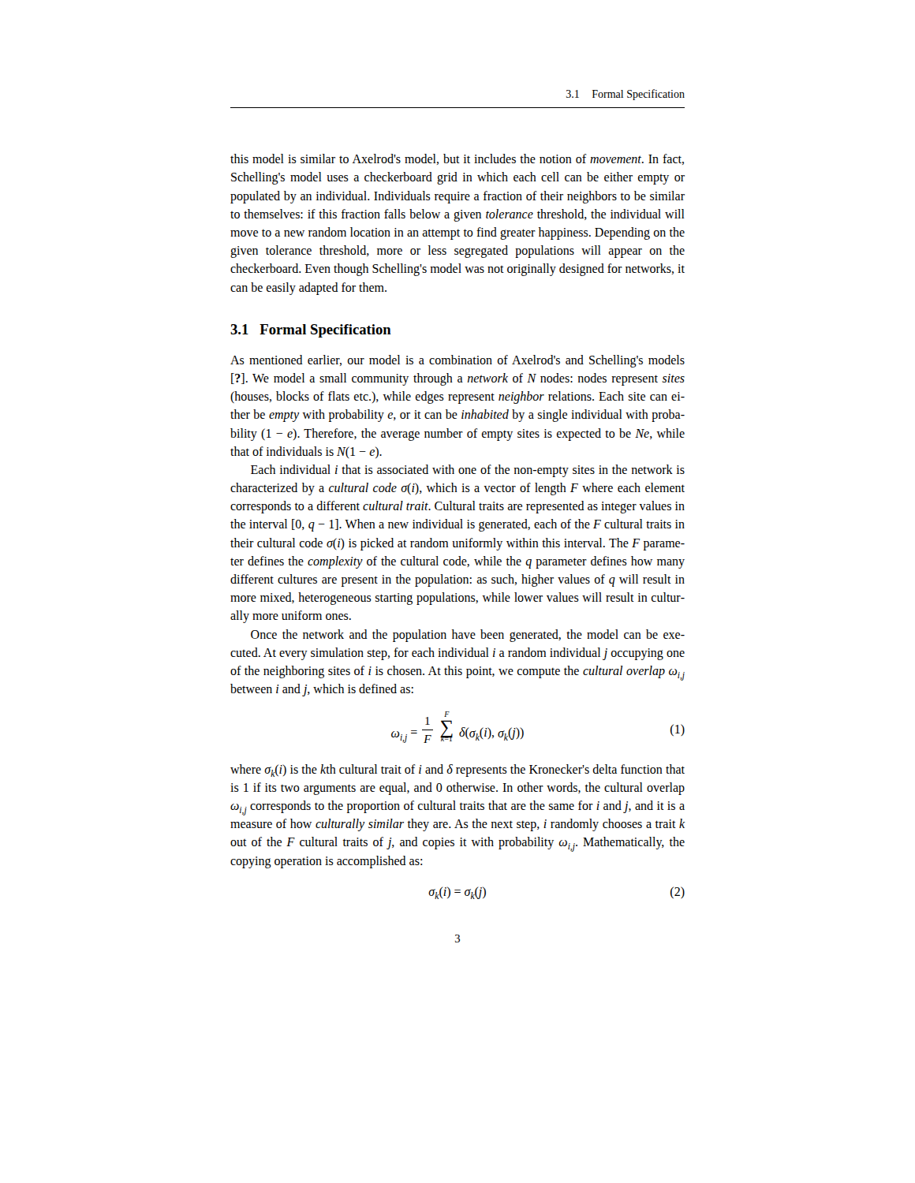3.1 Formal Specification
this model is similar to Axelrod's model, but it includes the notion of movement. In fact, Schelling's model uses a checkerboard grid in which each cell can be either empty or populated by an individual. Individuals require a fraction of their neighbors to be similar to themselves: if this fraction falls below a given tolerance threshold, the individual will move to a new random location in an attempt to find greater happiness. Depending on the given tolerance threshold, more or less segregated populations will appear on the checkerboard. Even though Schelling's model was not originally designed for networks, it can be easily adapted for them.
3.1 Formal Specification
As mentioned earlier, our model is a combination of Axelrod's and Schelling's models [?]. We model a small community through a network of N nodes: nodes represent sites (houses, blocks of flats etc.), while edges represent neighbor relations. Each site can either be empty with probability e, or it can be inhabited by a single individual with probability (1 − e). Therefore, the average number of empty sites is expected to be Ne, while that of individuals is N(1 − e).
Each individual i that is associated with one of the non-empty sites in the network is characterized by a cultural code σ(i), which is a vector of length F where each element corresponds to a different cultural trait. Cultural traits are represented as integer values in the interval [0, q − 1]. When a new individual is generated, each of the F cultural traits in their cultural code σ(i) is picked at random uniformly within this interval. The F parameter defines the complexity of the cultural code, while the q parameter defines how many different cultures are present in the population: as such, higher values of q will result in more mixed, heterogeneous starting populations, while lower values will result in culturally more uniform ones.
Once the network and the population have been generated, the model can be executed. At every simulation step, for each individual i a random individual j occupying one of the neighboring sites of i is chosen. At this point, we compute the cultural overlap ωi,j between i and j, which is defined as:
ωi,j = 1 F F∑k=1 δ(σk(i), σk(j))
(1)
where σk(i) is the kth cultural trait of i and δ represents the Kronecker's delta function that is 1 if its two arguments are equal, and 0 otherwise. In other words, the cultural overlap ωi,j corresponds to the proportion of cultural traits that are the same for i and j, and it is a measure of how culturally similar they are. As the next step, i randomly chooses a trait k out of the F cultural traits of j, and copies it with probability ωi,j. Mathematically, the copying operation is accomplished as:
σk(i) = σk(j)
(2)
3